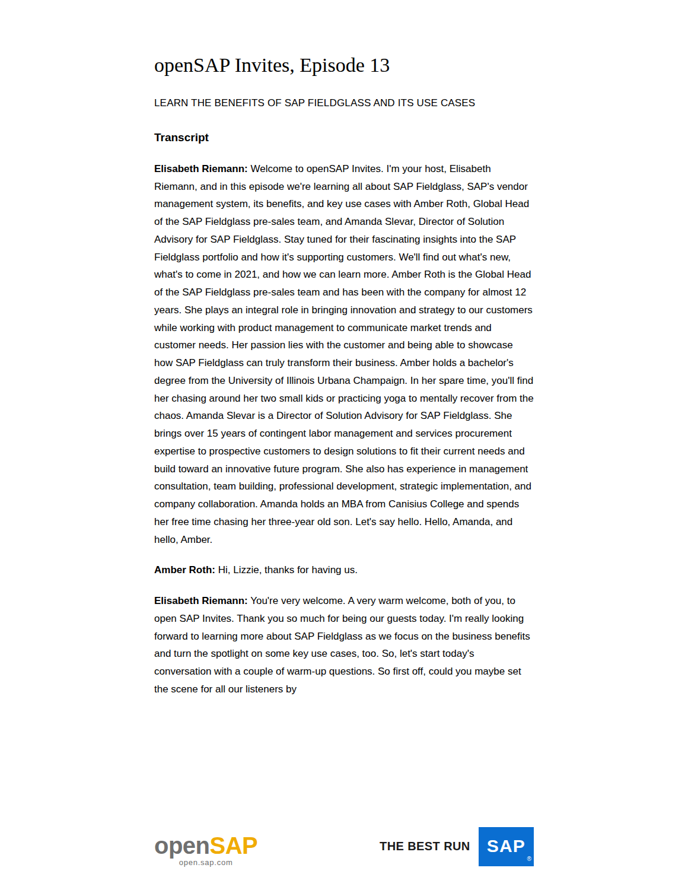openSAP Invites, Episode 13
LEARN THE BENEFITS OF SAP FIELDGLASS AND ITS USE CASES
Transcript
Elisabeth Riemann: Welcome to openSAP Invites. I'm your host, Elisabeth Riemann, and in this episode we're learning all about SAP Fieldglass, SAP's vendor management system, its benefits, and key use cases with Amber Roth, Global Head of the SAP Fieldglass pre-sales team, and Amanda Slevar, Director of Solution Advisory for SAP Fieldglass. Stay tuned for their fascinating insights into the SAP Fieldglass portfolio and how it's supporting customers. We'll find out what's new, what's to come in 2021, and how we can learn more. Amber Roth is the Global Head of the SAP Fieldglass pre-sales team and has been with the company for almost 12 years. She plays an integral role in bringing innovation and strategy to our customers while working with product management to communicate market trends and customer needs. Her passion lies with the customer and being able to showcase how SAP Fieldglass can truly transform their business. Amber holds a bachelor's degree from the University of Illinois Urbana Champaign. In her spare time, you'll find her chasing around her two small kids or practicing yoga to mentally recover from the chaos. Amanda Slevar is a Director of Solution Advisory for SAP Fieldglass. She brings over 15 years of contingent labor management and services procurement expertise to prospective customers to design solutions to fit their current needs and build toward an innovative future program. She also has experience in management consultation, team building, professional development, strategic implementation, and company collaboration. Amanda holds an MBA from Canisius College and spends her free time chasing her three-year old son. Let's say hello. Hello, Amanda, and hello, Amber.
Amber Roth: Hi, Lizzie, thanks for having us.
Elisabeth Riemann: You're very welcome. A very warm welcome, both of you, to open SAP Invites. Thank you so much for being our guests today. I'm really looking forward to learning more about SAP Fieldglass as we focus on the business benefits and turn the spotlight on some key use cases, too. So, let's start today's conversation with a couple of warm-up questions. So first off, could you maybe set the scene for all our listeners by
open SAP open.sap.com
THE BEST RUN SAP®